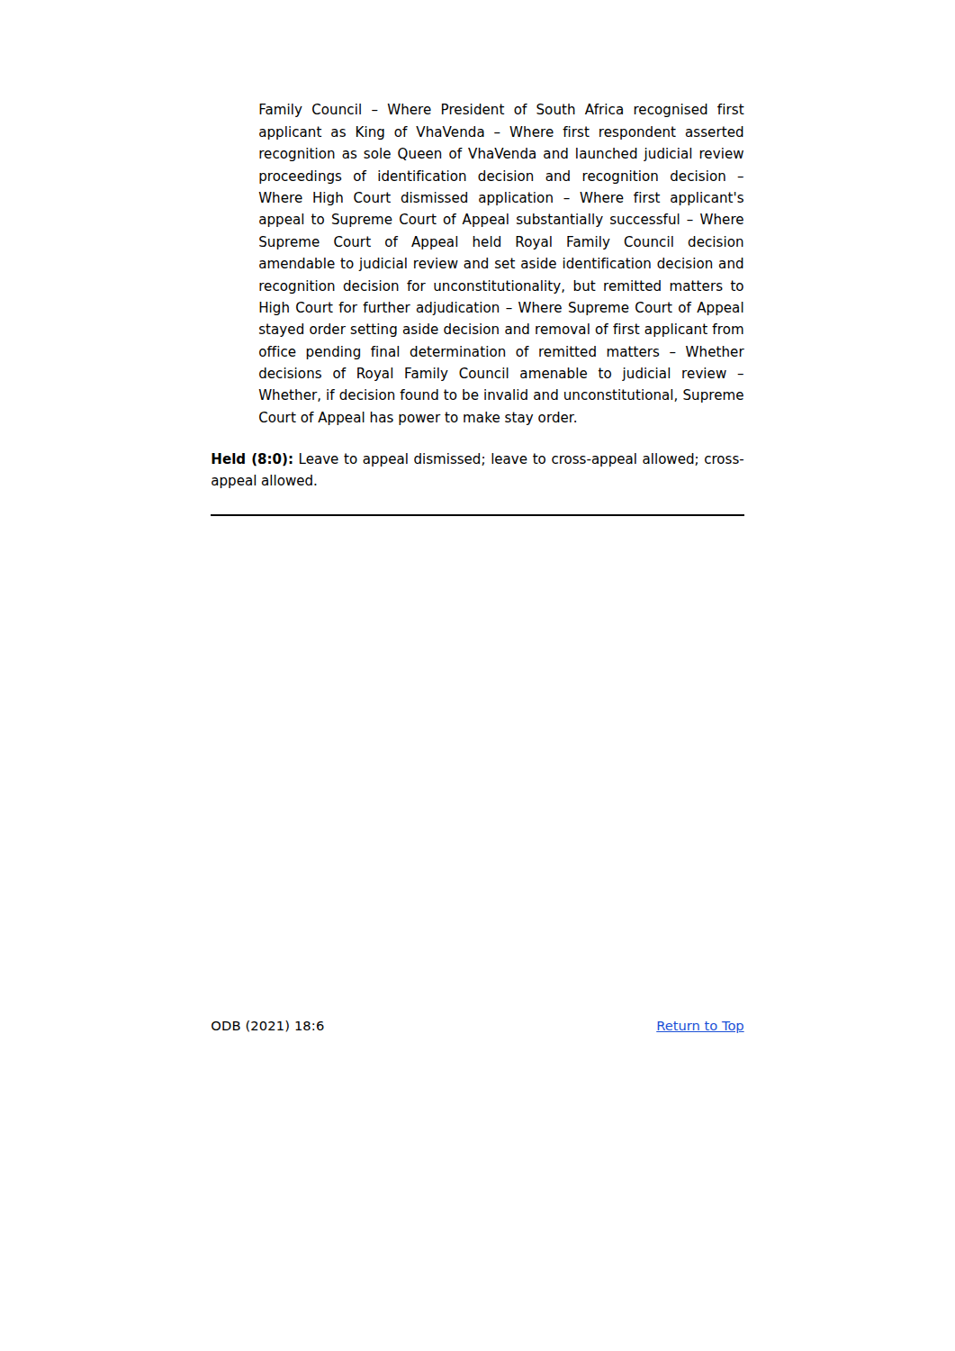Family Council – Where President of South Africa recognised first applicant as King of VhaVenda – Where first respondent asserted recognition as sole Queen of VhaVenda and launched judicial review proceedings of identification decision and recognition decision – Where High Court dismissed application – Where first applicant's appeal to Supreme Court of Appeal substantially successful – Where Supreme Court of Appeal held Royal Family Council decision amendable to judicial review and set aside identification decision and recognition decision for unconstitutionality, but remitted matters to High Court for further adjudication – Where Supreme Court of Appeal stayed order setting aside decision and removal of first applicant from office pending final determination of remitted matters – Whether decisions of Royal Family Council amenable to judicial review – Whether, if decision found to be invalid and unconstitutional, Supreme Court of Appeal has power to make stay order.
Held (8:0): Leave to appeal dismissed; leave to cross-appeal allowed; cross-appeal allowed.
ODB (2021) 18:6 Return to Top